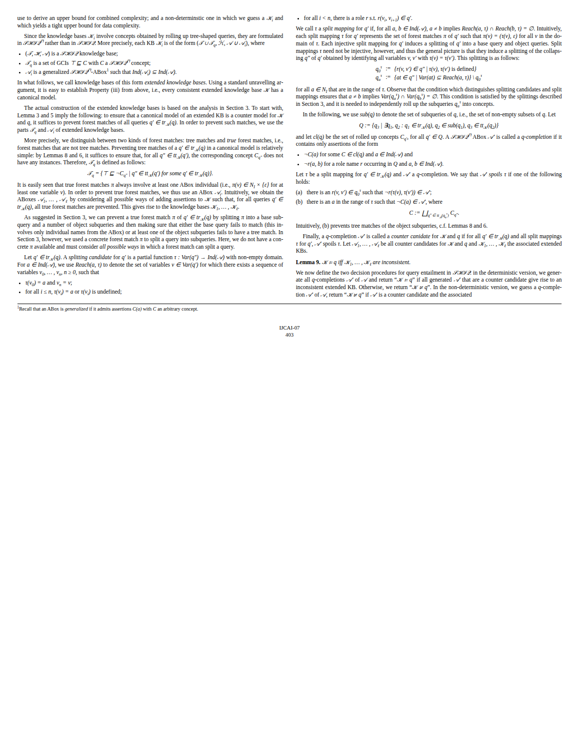use to derive an upper bound for combined complexity; and a non-determinstic one in which we guess a 𝒦i and which yields a tight upper bound for data complexity.
Since the knowledge bases 𝒦i involve concepts obtained by rolling up tree-shaped queries, they are formulated in 𝒮ℋℐ𝒬⊓ rather than in 𝒮ℋℐ𝒬. More precisely, each KB 𝒦i is of the form (𝒯 ∪ 𝒯q, ℋ, 𝒜 ∪ 𝒜i), where
(𝒯, ℋ, 𝒜) is a 𝒮ℋℐ𝒬 knowledge base;
𝒯q is a set of GCIs ⊤ ⊑ C with C a 𝒮ℋℐ𝒬⊓ concept;
𝒜i is a generalized 𝒮ℋℐ𝒬⊓-ABox1 such that Ind(𝒜i) ⊆ Ind(𝒜).
In what follows, we call knowledge bases of this form extended knowledge bases. Using a standard unravelling argument, it is easy to establish Property (iii) from above, i.e., every consistent extended knowledge base 𝒦 has a canonical model.
The actual construction of the extended knowledge bases is based on the analysis in Section 3. To start with, Lemma 3 and 5 imply the following: to ensure that a canonical model of an extended KB is a counter model for 𝒦 and q, it suffices to prevent forest matches of all queries q′ ∈ tr𝒦(q). In order to prevent such matches, we use the parts 𝒯q and 𝒜i of extended knowledge bases.
More precisely, we distinguish between two kinds of forest matches: tree matches and true forest matches, i.e., forest matches that are not tree matches. Preventing tree matches of a q′ ∈ tr𝒦(q) in a canonical model is relatively simple: by Lemmas 8 and 6, it suffices to ensure that, for all q″ ∈ tt𝒦(q′), the corresponding concept Cq″ does not have any instances. Therefore, 𝒯q is defined as follows:
𝒯q = {⊤ ⊑ ¬Cq″ | q″ ∈ tt𝒦(q′) for some q′ ∈ tr𝒦(q)}.
It is easily seen that true forest matches π always involve at least one ABox individual (i.e., π(v) ∈ NI × {ε} for at least one variable v). In order to prevent true forest matches, we thus use an ABox 𝒜i. Intuitively, we obtain the ABoxes 𝒜1, … , 𝒜ℓ by considering all possible ways of adding assertions to 𝒦 such that, for all queries q′ ∈ tr𝒦(q), all true forest matches are prevented. This gives rise to the knowledge bases 𝒦1, … , 𝒦ℓ.
As suggested in Section 3, we can prevent a true forest match π of q′ ∈ tr𝒦(q) by splitting π into a base subquery and a number of object subqueries and then making sure that either the base query fails to match (this involves only individual names from the ABox) or at least one of the object subqueries fails to have a tree match. In Section 3, however, we used a concrete forest match π to split a query into subqueries. Here, we do not have a concrete π available and must consider all possible ways in which a forest match can split a query.
Let q′ ∈ tr𝒦(q). A splitting candidate for q′ is a partial function τ : Var(q″) → Ind(𝒜) with non-empty domain. For a ∈ Ind(𝒜), we use Reach(a, τ) to denote the set of variables v ∈ Var(q′) for which there exists a sequence of variables v0, … , vn, n ≥ 0, such that
τ(v0) = a and vn = v;
for all i ≤ n, τ(vi) = a or τ(vi) is undefined;
for all i < n, there is a role r s.t. r(vi, vi+1) ∈ q′.
We call τ a split mapping for q′ if, for all a, b ∈ Ind(𝒜), a ≠ b implies Reach(a, τ) ∩ Reach(b, τ) = ∅. Intuitively, each split mapping τ for q′ represents the set of forest matches π of q′ such that π(v) = (τ(v), ε) for all v in the domain of τ. Each injective split mapping for q′ induces a splitting of q′ into a base query and object queries. Split mappings τ need not be injective, however, and thus the general picture is that they induce a splitting of the collapsing q″ of q′ obtained by identifying all variables v, v′ with τ(v) = τ(v′). This splitting is as follows:
| q 0 τ | := | {r(v, v′) ∈ q″ / τ(v), τ(v′) is defined } |
| q a τ | := | {at ∈ q″ / Var(at) ⊆ Reach(a, τ)} \ q 0 τ |
for all a ∈ NI that are in the range of τ. Observe that the condition which distinguishes splitting candidates and split mappings ensures that a ≠ b implies Var(qaτ) ∩ Var(qbτ) = ∅. This condition is satisfied by the splittings described in Section 3, and it is needed to independently roll up the subqueries qaτ into concepts.
In the following, we use sub(q) to denote the set of subqueries of q, i.e., the set of non-empty subsets of q. Let
Q := {q3 | ∃q1, q2 : q1 ∈ tr𝒦(q), q2 ∈ sub(q1), q3 ∈ tt𝒦(q2)}
and let cl(q) be the set of rolled up concepts Cq′, for all q′ ∈ Q. A 𝒮ℋℐ𝒬⊓ ABox 𝒜′ is called a q-completion if it contains only assertions of the form
¬C(a) for some C ∈ cl(q) and a ∈ Ind(𝒜) and
¬r(a, b) for a role name r occurring in Q and a, b ∈ Ind(𝒜).
Let τ be a split mapping for q′ ∈ tr𝒦(q) and 𝒜′ a q-completion. We say that 𝒜′ spoils τ if one of the following holds:
(a) there is an r(v, v′) ∈ q0τ such that ¬r(τ(v), τ(v′)) ∈ 𝒜′;
(b) there is an a in the range of τ such that ¬C(a) ∈ 𝒜′, where
C := ⨆q″ ∈ tt𝒦(qaτ) Cq″.
Intuitively, (b) prevents tree matches of the object subqueries, c.f. Lemmas 8 and 6.
Finally, a q-completion 𝒜′ is called a counter canidate for 𝒦 and q if for all q′ ∈ tr𝒦(q) and all split mappings τ for q′, 𝒜′ spoils τ. Let 𝒜1, … , 𝒜ℓ be all counter candidates for 𝒦 and q and 𝒦1, … , 𝒦ℓ the associated extended KBs.
Lemma 9. 𝒦 ⊨ q iff 𝒦1, … , 𝒦ℓ are inconsistent.
We now define the two decision procedures for query entailment in 𝒮ℋℐ𝒬: in the deterministic version, we generate all q-completions 𝒜′ of 𝒜 and return “𝒦 ⊨ q” if all generated 𝒜′ that are a counter candidate give rise to an inconsistent extended KB. Otherwise, we return “𝒦 ⊭ q”. In the non-deterministic version, we guess a q-completion 𝒜′ of 𝒜, return “𝒦 ⊭ q” if 𝒜′ is a counter candidate and the associated
1Recall that an ABox is generalized if it admits assertions C(a) with C an arbitrary concept.
IJCAI-07
403